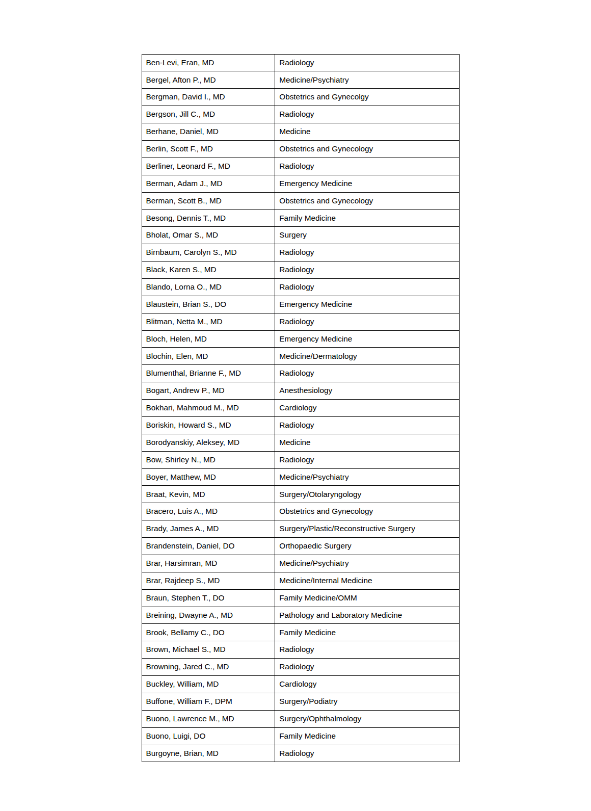| Ben-Levi, Eran, MD | Radiology |
| Bergel, Afton P., MD | Medicine/Psychiatry |
| Bergman, David I., MD | Obstetrics and Gynecolgy |
| Bergson, Jill C., MD | Radiology |
| Berhane, Daniel, MD | Medicine |
| Berlin, Scott F., MD | Obstetrics and Gynecology |
| Berliner, Leonard F., MD | Radiology |
| Berman, Adam J., MD | Emergency Medicine |
| Berman, Scott B., MD | Obstetrics and Gynecology |
| Besong, Dennis T., MD | Family Medicine |
| Bholat, Omar S., MD | Surgery |
| Birnbaum, Carolyn S., MD | Radiology |
| Black, Karen S., MD | Radiology |
| Blando, Lorna O., MD | Radiology |
| Blaustein, Brian S., DO | Emergency Medicine |
| Blitman, Netta M., MD | Radiology |
| Bloch, Helen, MD | Emergency Medicine |
| Blochin, Elen, MD | Medicine/Dermatology |
| Blumenthal, Brianne F., MD | Radiology |
| Bogart, Andrew P., MD | Anesthesiology |
| Bokhari, Mahmoud M., MD | Cardiology |
| Boriskin, Howard S., MD | Radiology |
| Borodyanskiy, Aleksey, MD | Medicine |
| Bow, Shirley N., MD | Radiology |
| Boyer, Matthew, MD | Medicine/Psychiatry |
| Braat, Kevin, MD | Surgery/Otolaryngology |
| Bracero, Luis A., MD | Obstetrics and Gynecology |
| Brady, James A., MD | Surgery/Plastic/Reconstructive Surgery |
| Brandenstein, Daniel, DO | Orthopaedic Surgery |
| Brar, Harsimran, MD | Medicine/Psychiatry |
| Brar, Rajdeep S., MD | Medicine/Internal Medicine |
| Braun, Stephen T., DO | Family Medicine/OMM |
| Breining, Dwayne A., MD | Pathology and Laboratory Medicine |
| Brook, Bellamy C., DO | Family Medicine |
| Brown, Michael S., MD | Radiology |
| Browning, Jared C., MD | Radiology |
| Buckley, William, MD | Cardiology |
| Buffone, William F., DPM | Surgery/Podiatry |
| Buono, Lawrence M., MD | Surgery/Ophthalmology |
| Buono, Luigi, DO | Family Medicine |
| Burgoyne, Brian, MD | Radiology |